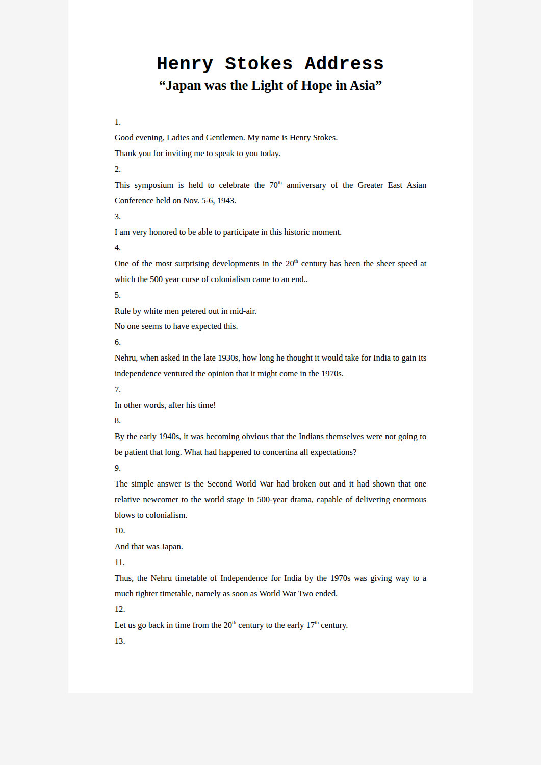Henry Stokes Address
“Japan was the Light of Hope in Asia”
Good evening, Ladies and Gentlemen. My name is Henry Stokes.
Thank you for inviting me to speak to you today.
This symposium is held to celebrate the 70th anniversary of the Greater East Asian Conference held on Nov. 5-6, 1943.
I am very honored to be able to participate in this historic moment.
One of the most surprising developments in the 20th century has been the sheer speed at which the 500 year curse of colonialism came to an end..
Rule by white men petered out in mid-air.
No one seems to have expected this.
Nehru, when asked in the late 1930s, how long he thought it would take for India to gain its independence ventured the opinion that it might come in the 1970s.
In other words, after his time!
By the early 1940s, it was becoming obvious that the Indians themselves were not going to be patient that long. What had happened to concertina all expectations?
The simple answer is the Second World War had broken out and it had shown that one relative newcomer to the world stage in 500-year drama, capable of delivering enormous blows to colonialism.
And that was Japan.
Thus, the Nehru timetable of Independence for India by the 1970s was giving way to a much tighter timetable, namely as soon as World War Two ended.
Let us go back in time from the 20th century to the early 17th century.